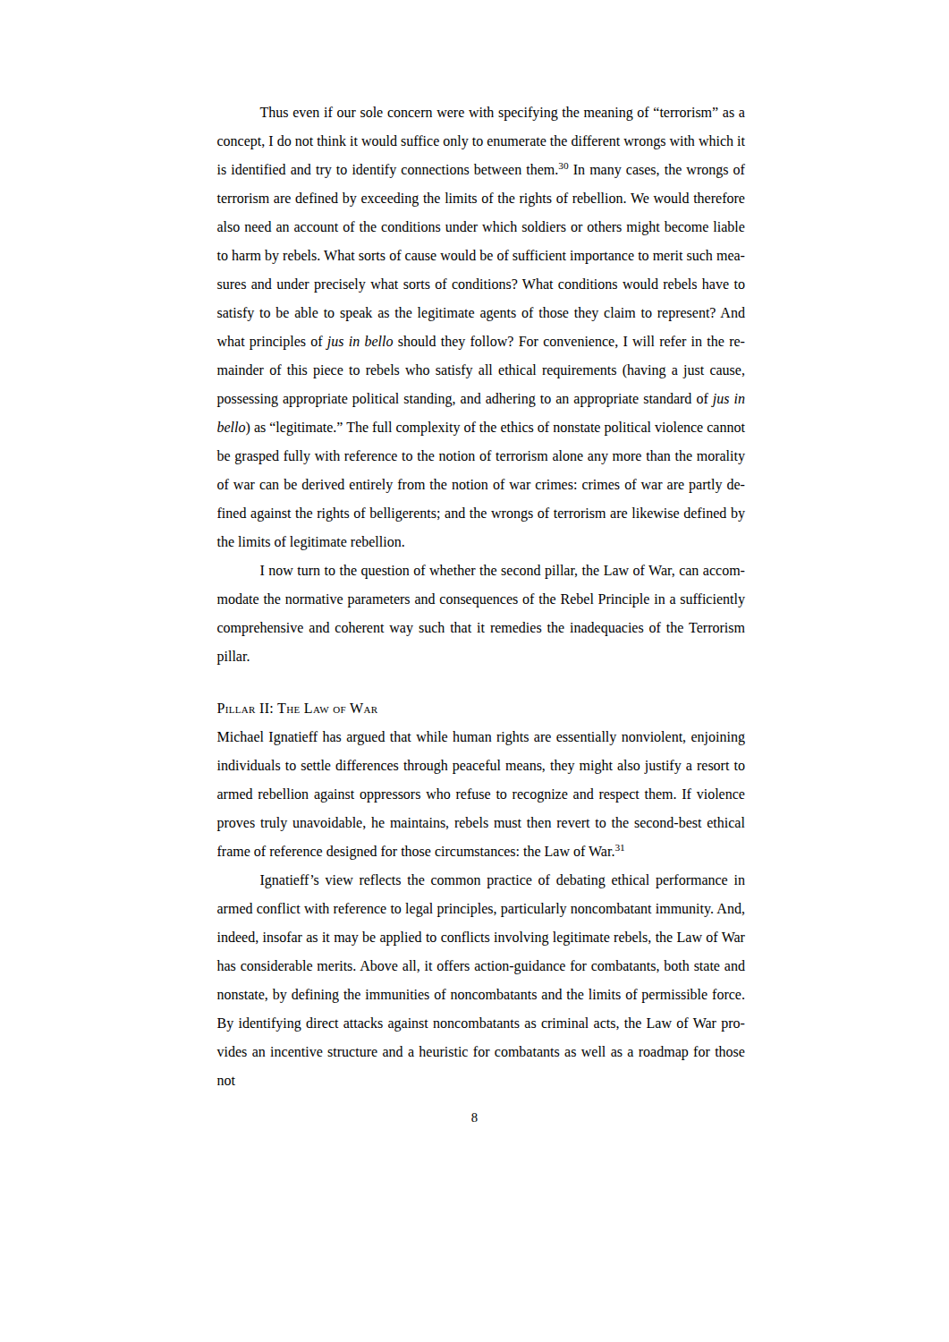Thus even if our sole concern were with specifying the meaning of “terrorism” as a concept, I do not think it would suffice only to enumerate the different wrongs with which it is identified and try to identify connections between them.30 In many cases, the wrongs of terrorism are defined by exceeding the limits of the rights of rebellion. We would therefore also need an account of the conditions under which soldiers or others might become liable to harm by rebels. What sorts of cause would be of sufficient importance to merit such measures and under precisely what sorts of conditions? What conditions would rebels have to satisfy to be able to speak as the legitimate agents of those they claim to represent? And what principles of jus in bello should they follow? For convenience, I will refer in the remainder of this piece to rebels who satisfy all ethical requirements (having a just cause, possessing appropriate political standing, and adhering to an appropriate standard of jus in bello) as “legitimate.” The full complexity of the ethics of nonstate political violence cannot be grasped fully with reference to the notion of terrorism alone any more than the morality of war can be derived entirely from the notion of war crimes: crimes of war are partly defined against the rights of belligerents; and the wrongs of terrorism are likewise defined by the limits of legitimate rebellion.
I now turn to the question of whether the second pillar, the Law of War, can accommodate the normative parameters and consequences of the Rebel Principle in a sufficiently comprehensive and coherent way such that it remedies the inadequacies of the Terrorism pillar.
Pillar II: The Law of War
Michael Ignatieff has argued that while human rights are essentially nonviolent, enjoining individuals to settle differences through peaceful means, they might also justify a resort to armed rebellion against oppressors who refuse to recognize and respect them. If violence proves truly unavoidable, he maintains, rebels must then revert to the second-best ethical frame of reference designed for those circumstances: the Law of War.31
Ignatieff’s view reflects the common practice of debating ethical performance in armed conflict with reference to legal principles, particularly noncombatant immunity. And, indeed, insofar as it may be applied to conflicts involving legitimate rebels, the Law of War has considerable merits. Above all, it offers action-guidance for combatants, both state and nonstate, by defining the immunities of noncombatants and the limits of permissible force. By identifying direct attacks against noncombatants as criminal acts, the Law of War provides an incentive structure and a heuristic for combatants as well as a roadmap for those not
8